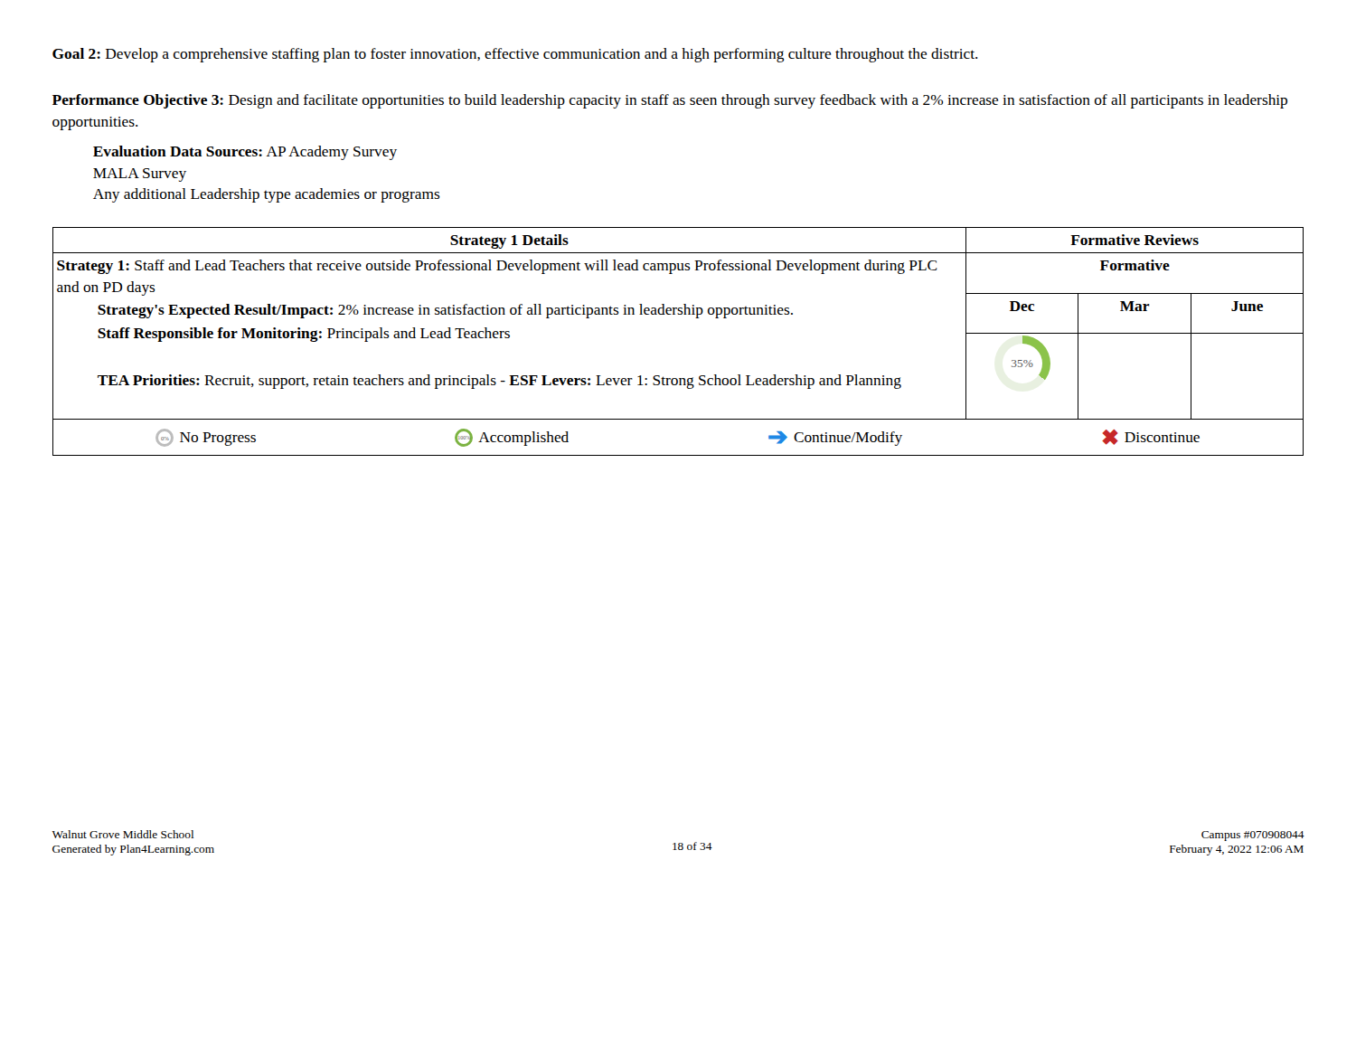Goal 2: Develop a comprehensive staffing plan to foster innovation, effective communication and a high performing culture throughout the district.
Performance Objective 3: Design and facilitate opportunities to build leadership capacity in staff as seen through survey feedback with a 2% increase in satisfaction of all participants in leadership opportunities.
Evaluation Data Sources: AP Academy Survey
MALA Survey
Any additional Leadership type academies or programs
| Strategy 1 Details | Formative Reviews |
| Strategy 1: Staff and Lead Teachers that receive outside Professional Development will lead campus Professional Development during PLC and on PD days Strategy's Expected Result/Impact: 2% increase in satisfaction of all participants in leadership opportunities. Staff Responsible for Monitoring: Principals and Lead Teachers TEA Priorities: Recruit, support, retain teachers and principals - ESF Levers: Lever 1: Strong School Leadership and Planning | Formative |
| Dec | Mar | June |
| 35% | | |
| No Progress Accomplished ➔ Continue/Modify ✖ Discontinue |
Walnut Grove Middle School
Generated by Plan4Learning.com
18 of 34
Campus #070908044
February 4, 2022 12:06 AM